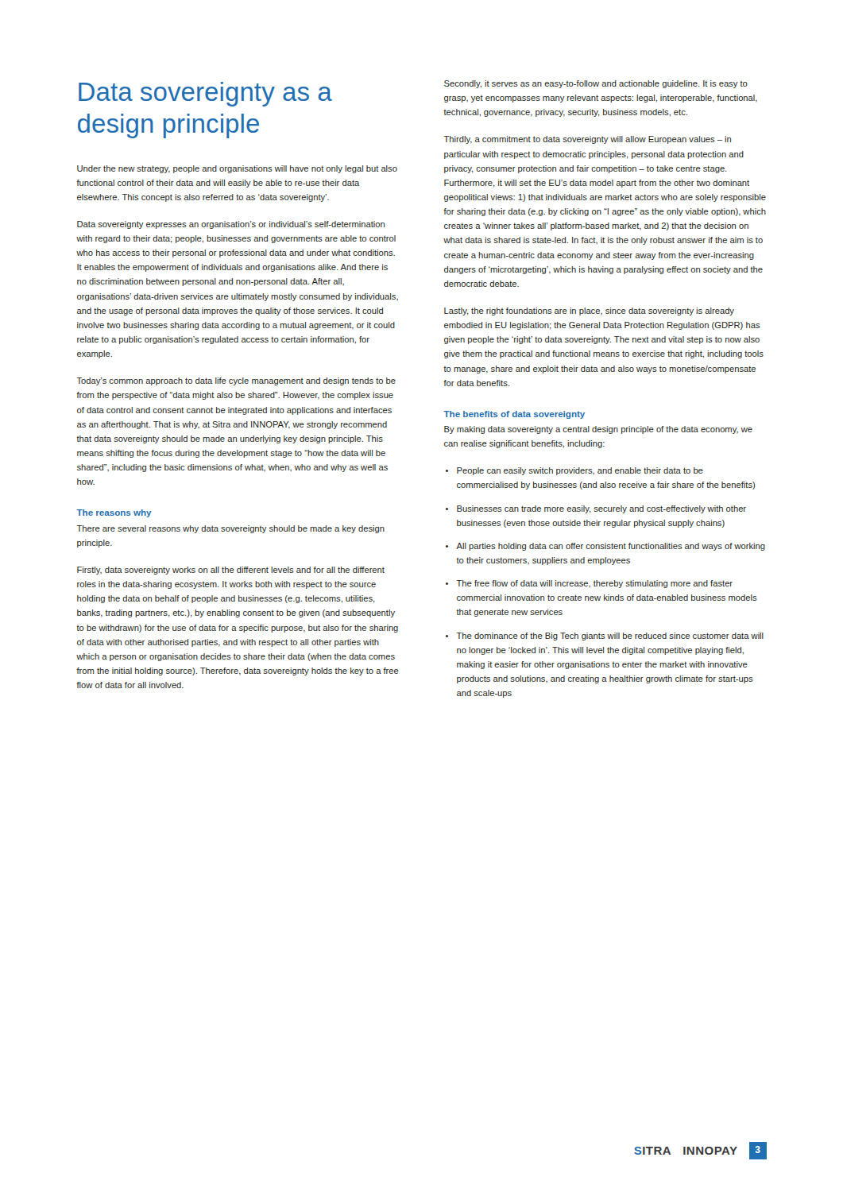Data sovereignty as a
design principle
Under the new strategy, people and organisations will have not only legal but also functional control of their data and will easily be able to re-use their data elsewhere. This concept is also referred to as ‘data sovereignty’.
Data sovereignty expresses an organisation’s or individual’s self-determination with regard to their data; people, businesses and governments are able to control who has access to their personal or professional data and under what conditions. It enables the empowerment of individuals and organisations alike. And there is no discrimination between personal and non-personal data. After all, organisations’ data-driven services are ultimately mostly consumed by individuals, and the usage of personal data improves the quality of those services. It could involve two businesses sharing data according to a mutual agreement, or it could relate to a public organisation’s regulated access to certain information, for example.
Today’s common approach to data life cycle management and design tends to be from the perspective of “data might also be shared”. However, the complex issue of data control and consent cannot be integrated into applications and interfaces as an afterthought. That is why, at Sitra and INNOPAY, we strongly recommend that data sovereignty should be made an underlying key design principle. This means shifting the focus during the development stage to “how the data will be shared”, including the basic dimensions of what, when, who and why as well as how.
The reasons why
There are several reasons why data sovereignty should be made a key design principle.
Firstly, data sovereignty works on all the different levels and for all the different roles in the data-sharing ecosystem. It works both with respect to the source holding the data on behalf of people and businesses (e.g. telecoms, utilities, banks, trading partners, etc.), by enabling consent to be given (and subsequently to be withdrawn) for the use of data for a specific purpose, but also for the sharing of data with other authorised parties, and with respect to all other parties with which a person or organisation decides to share their data (when the data comes from the initial holding source). Therefore, data sovereignty holds the key to a free flow of data for all involved.
Secondly, it serves as an easy-to-follow and actionable guideline. It is easy to grasp, yet encompasses many relevant aspects: legal, interoperable, functional, technical, governance, privacy, security, business models, etc.
Thirdly, a commitment to data sovereignty will allow European values – in particular with respect to democratic principles, personal data protection and privacy, consumer protection and fair competition – to take centre stage. Furthermore, it will set the EU’s data model apart from the other two dominant geopolitical views: 1) that individuals are market actors who are solely responsible for sharing their data (e.g. by clicking on “I agree” as the only viable option), which creates a ‘winner takes all’ platform-based market, and 2) that the decision on what data is shared is state-led. In fact, it is the only robust answer if the aim is to create a human-centric data economy and steer away from the ever-increasing dangers of ‘microtargeting’, which is having a paralysing effect on society and the democratic debate.
Lastly, the right foundations are in place, since data sovereignty is already embodied in EU legislation; the General Data Protection Regulation (GDPR) has given people the ‘right’ to data sovereignty. The next and vital step is to now also give them the practical and functional means to exercise that right, including tools to manage, share and exploit their data and also ways to monetise/compensate for data benefits.
The benefits of data sovereignty
By making data sovereignty a central design principle of the data economy, we can realise significant benefits, including:
People can easily switch providers, and enable their data to be commercialised by businesses (and also receive a fair share of the benefits)
Businesses can trade more easily, securely and cost-effectively with other businesses (even those outside their regular physical supply chains)
All parties holding data can offer consistent functionalities and ways of working to their customers, suppliers and employees
The free flow of data will increase, thereby stimulating more and faster commercial innovation to create new kinds of data-enabled business models that generate new services
The dominance of the Big Tech giants will be reduced since customer data will no longer be ‘locked in’. This will level the digital competitive playing field, making it easier for other organisations to enter the market with innovative products and solutions, and creating a healthier growth climate for start-ups and scale-ups
SITRA INNOPAY 3